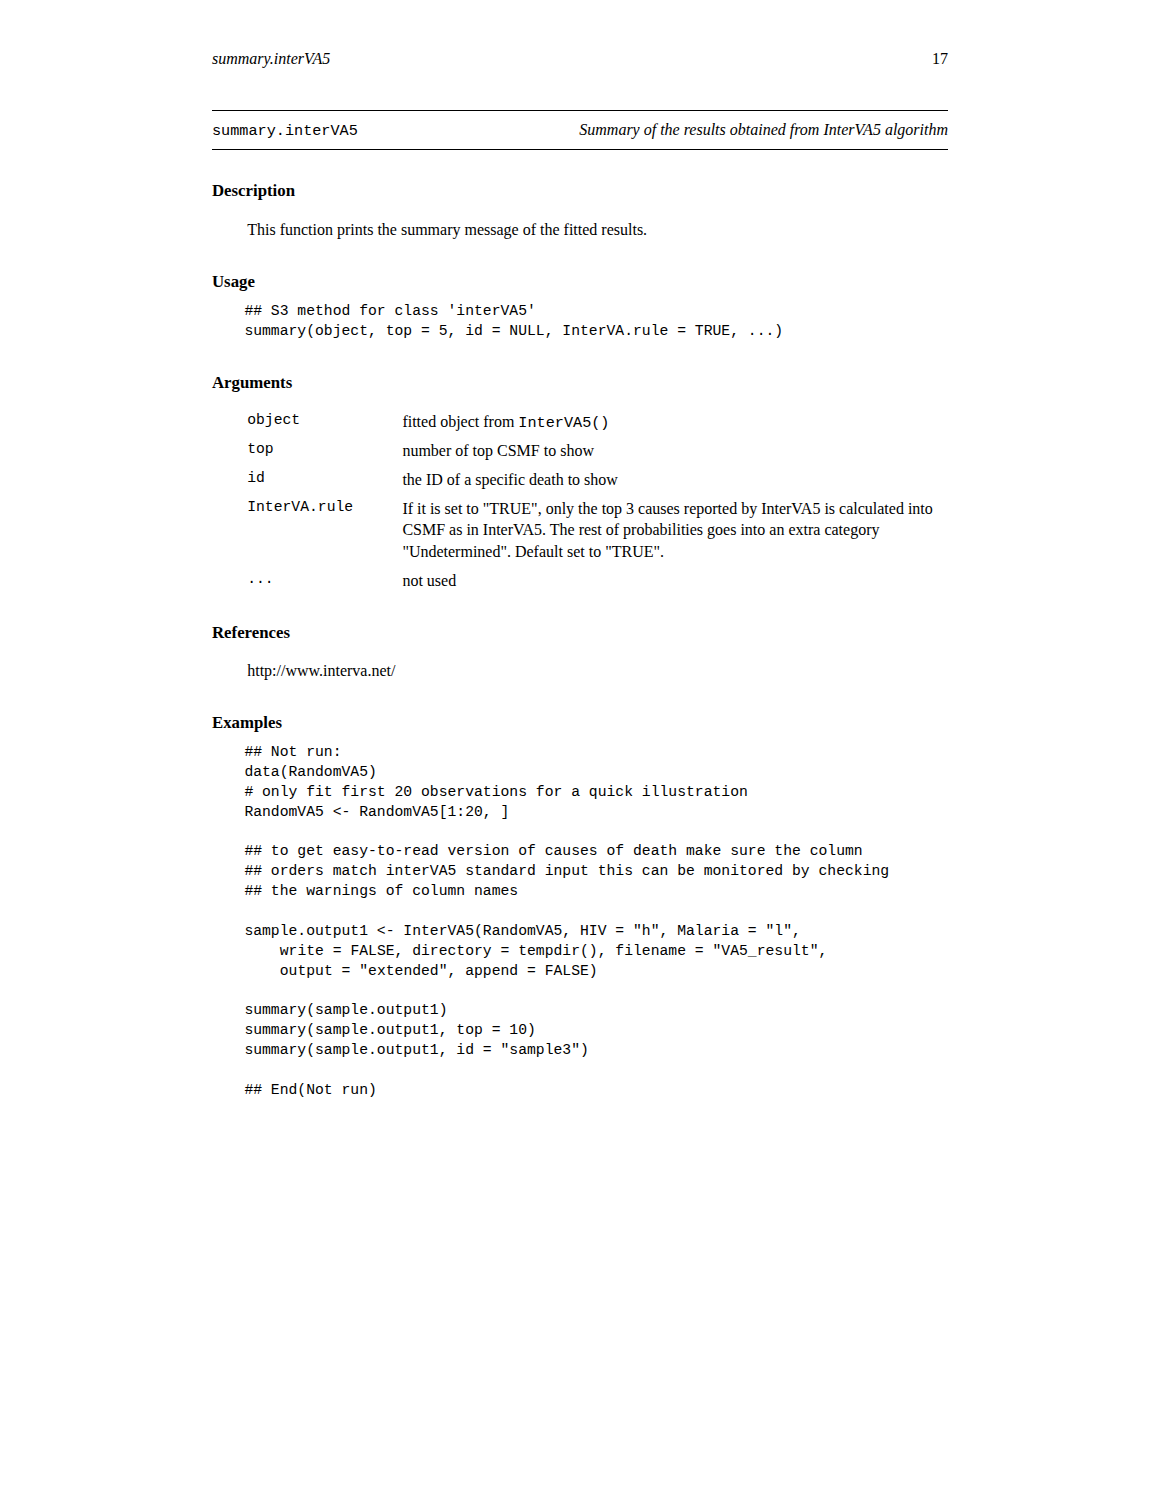summary.interVA5 17
summary.interVA5 Summary of the results obtained from InterVA5 algorithm
Description
This function prints the summary message of the fitted results.
Usage
## S3 method for class 'interVA5'
summary(object, top = 5, id = NULL, InterVA.rule = TRUE, ...)
Arguments
object
fitted object from InterVA5()
top
number of top CSMF to show
id
the ID of a specific death to show
InterVA.rule
If it is set to "TRUE", only the top 3 causes reported by InterVA5 is calculated into CSMF as in InterVA5. The rest of probabilities goes into an extra category "Undetermined". Default set to "TRUE".
...
not used
References
http://www.interva.net/
Examples
## Not run: 
data(RandomVA5)
# only fit first 20 observations for a quick illustration
RandomVA5 <- RandomVA5[1:20, ]

## to get easy-to-read version of causes of death make sure the column
## orders match interVA5 standard input this can be monitored by checking
## the warnings of column names

sample.output1 <- InterVA5(RandomVA5, HIV = "h", Malaria = "l",
    write = FALSE, directory = tempdir(), filename = "VA5_result",
    output = "extended", append = FALSE)

summary(sample.output1)
summary(sample.output1, top = 10)
summary(sample.output1, id = "sample3")

## End(Not run)